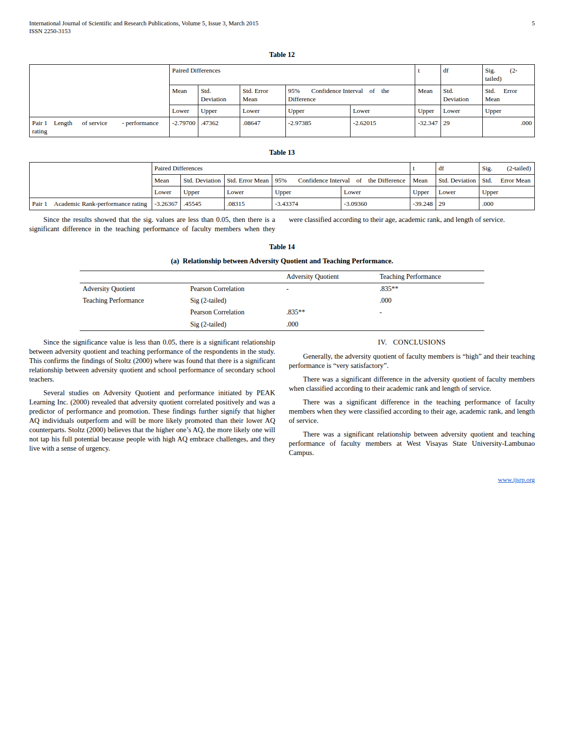International Journal of Scientific and Research Publications, Volume 5, Issue 3, March 2015
ISSN 2250-3153 5
Table 12
| | Paired Differences | t | df | Sig. (2-tailed) |
| Mean | Std. Deviation | Std. Error Mean | 95% Confidence Interval of the Difference | Mean | Std. Deviation | Std. Error Mean |
| Lower | Upper | Lower | Upper | Lower | Upper | Lower | Upper |
| Pair 1 Length of service - performance rating | -2.79700 | .47362 | .08647 | -2.97385 | -2.62015 | -32.347 | 29 | .000 |
Table 13
| | Paired Differences | t | df | Sig. (2-tailed) |
| Mean | Std. Deviation | Std. Error Mean | 95% Confidence Interval of the Difference | Mean | Std. Deviation | Std. Error Mean |
| Lower | Upper | Lower | Upper | Lower | Upper | Lower | Upper |
| Pair 1 Academic Rank-performance rating | -3.26367 | .45545 | .08315 | -3.43374 | -3.09360 | -39.248 | 29 | .000 |
Since the results showed that the sig. values are less than 0.05, then there is a significant difference in the teaching performance of faculty members when they were classified according to their age, academic rank, and length of service.
Table 14
(a) Relationship between Adversity Quotient and Teaching Performance.
| | | Adversity Quotient | Teaching Performance |
| Adversity Quotient | Pearson Correlation | - | .835** |
| Teaching Performance | Sig (2-tailed) | | .000 |
| Pearson Correlation | .835** | - |
| | Sig (2-tailed) | .000 | |
Since the significance value is less than 0.05, there is a significant relationship between adversity quotient and teaching performance of the respondents in the study. This confirms the findings of Stoltz (2000) where was found that there is a significant relationship between adversity quotient and school performance of secondary school teachers.
Several studies on Adversity Quotient and performance initiated by PEAK Learning Inc. (2000) revealed that adversity quotient correlated positively and was a predictor of performance and promotion. These findings further signify that higher AQ individuals outperform and will be more likely promoted than their lower AQ counterparts. Stoltz (2000) believes that the higher one’s AQ, the more likely one will not tap his full potential because people with high AQ embrace challenges, and they live with a sense of urgency.
IV. CONCLUSIONS
Generally, the adversity quotient of faculty members is “high” and their teaching performance is “very satisfactory”.
There was a significant difference in the adversity quotient of faculty members when classified according to their academic rank and length of service.
There was a significant difference in the teaching performance of faculty members when they were classified according to their age, academic rank, and length of service.
There was a significant relationship between adversity quotient and teaching performance of faculty members at West Visayas State University-Lambunao Campus.
www.ijsrp.org